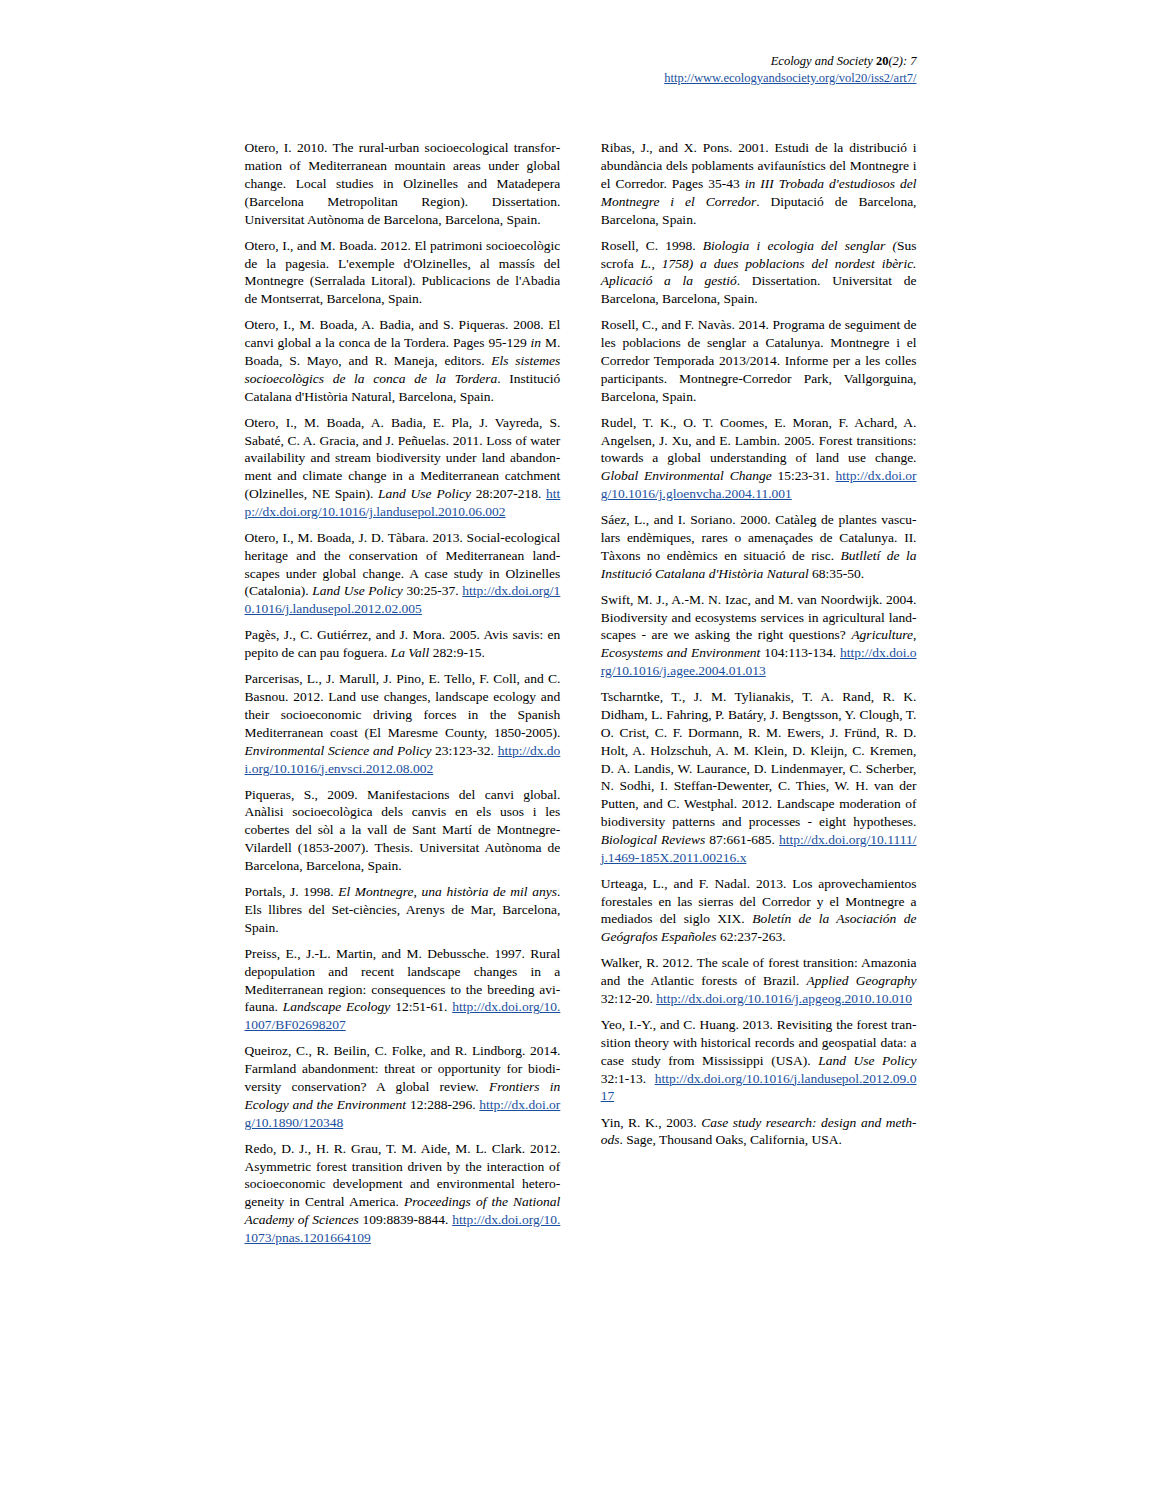Ecology and Society 20(2): 7
http://www.ecologyandsociety.org/vol20/iss2/art7/
Otero, I. 2010. The rural-urban socioecological transformation of Mediterranean mountain areas under global change. Local studies in Olzinelles and Matadepera (Barcelona Metropolitan Region). Dissertation. Universitat Autònoma de Barcelona, Barcelona, Spain.
Otero, I., and M. Boada. 2012. El patrimoni socioecològic de la pagesia. L'exemple d'Olzinelles, al massís del Montnegre (Serralada Litoral). Publicacions de l'Abadia de Montserrat, Barcelona, Spain.
Otero, I., M. Boada, A. Badia, and S. Piqueras. 2008. El canvi global a la conca de la Tordera. Pages 95-129 in M. Boada, S. Mayo, and R. Maneja, editors. Els sistemes socioecològics de la conca de la Tordera. Institució Catalana d'Història Natural, Barcelona, Spain.
Otero, I., M. Boada, A. Badia, E. Pla, J. Vayreda, S. Sabaté, C. A. Gracia, and J. Peñuelas. 2011. Loss of water availability and stream biodiversity under land abandonment and climate change in a Mediterranean catchment (Olzinelles, NE Spain). Land Use Policy 28:207-218. http://dx.doi.org/10.1016/j.landusepol.2010.06.002
Otero, I., M. Boada, J. D. Tàbara. 2013. Social-ecological heritage and the conservation of Mediterranean landscapes under global change. A case study in Olzinelles (Catalonia). Land Use Policy 30:25-37. http://dx.doi.org/10.1016/j.landusepol.2012.02.005
Pagès, J., C. Gutiérrez, and J. Mora. 2005. Avis savis: en pepito de can pau foguera. La Vall 282:9-15.
Parcerisas, L., J. Marull, J. Pino, E. Tello, F. Coll, and C. Basnou. 2012. Land use changes, landscape ecology and their socioeconomic driving forces in the Spanish Mediterranean coast (El Maresme County, 1850-2005). Environmental Science and Policy 23:123-32. http://dx.doi.org/10.1016/j.envsci.2012.08.002
Piqueras, S., 2009. Manifestacions del canvi global. Anàlisi socioecològica dels canvis en els usos i les cobertes del sòl a la vall de Sant Martí de Montnegre-Vilardell (1853-2007). Thesis. Universitat Autònoma de Barcelona, Barcelona, Spain.
Portals, J. 1998. El Montnegre, una història de mil anys. Els llibres del Set-ciències, Arenys de Mar, Barcelona, Spain.
Preiss, E., J.-L. Martin, and M. Debussche. 1997. Rural depopulation and recent landscape changes in a Mediterranean region: consequences to the breeding avifauna. Landscape Ecology 12:51-61. http://dx.doi.org/10.1007/BF02698207
Queiroz, C., R. Beilin, C. Folke, and R. Lindborg. 2014. Farmland abandonment: threat or opportunity for biodiversity conservation? A global review. Frontiers in Ecology and the Environment 12:288-296. http://dx.doi.org/10.1890/120348
Redo, D. J., H. R. Grau, T. M. Aide, M. L. Clark. 2012. Asymmetric forest transition driven by the interaction of socioeconomic development and environmental heterogeneity in Central America. Proceedings of the National Academy of Sciences 109:8839-8844. http://dx.doi.org/10.1073/pnas.1201664109
Ribas, J., and X. Pons. 2001. Estudi de la distribució i abundància dels poblaments avifaunístics del Montnegre i el Corredor. Pages 35-43 in III Trobada d'estudiosos del Montnegre i el Corredor. Diputació de Barcelona, Barcelona, Spain.
Rosell, C. 1998. Biologia i ecologia del senglar (Sus scrofa L., 1758) a dues poblacions del nordest ibèric. Aplicació a la gestió. Dissertation. Universitat de Barcelona, Barcelona, Spain.
Rosell, C., and F. Navàs. 2014. Programa de seguiment de les poblacions de senglar a Catalunya. Montnegre i el Corredor Temporada 2013/2014. Informe per a les colles participants. Montnegre-Corredor Park, Vallgorguina, Barcelona, Spain.
Rudel, T. K., O. T. Coomes, E. Moran, F. Achard, A. Angelsen, J. Xu, and E. Lambin. 2005. Forest transitions: towards a global understanding of land use change. Global Environmental Change 15:23-31. http://dx.doi.org/10.1016/j.gloenvcha.2004.11.001
Sáez, L., and I. Soriano. 2000. Catàleg de plantes vasculars endèmiques, rares o amenaçades de Catalunya. II. Tàxons no endèmics en situació de risc. Butlletí de la Institució Catalana d'Història Natural 68:35-50.
Swift, M. J., A.-M. N. Izac, and M. van Noordwijk. 2004. Biodiversity and ecosystems services in agricultural landscapes - are we asking the right questions? Agriculture, Ecosystems and Environment 104:113-134. http://dx.doi.org/10.1016/j.agee.2004.01.013
Tscharntke, T., J. M. Tylianakis, T. A. Rand, R. K. Didham, L. Fahring, P. Batáry, J. Bengtsson, Y. Clough, T. O. Crist, C. F. Dormann, R. M. Ewers, J. Fründ, R. D. Holt, A. Holzschuh, A. M. Klein, D. Kleijn, C. Kremen, D. A. Landis, W. Laurance, D. Lindenmayer, C. Scherber, N. Sodhi, I. Steffan-Dewenter, C. Thies, W. H. van der Putten, and C. Westphal. 2012. Landscape moderation of biodiversity patterns and processes - eight hypotheses. Biological Reviews 87:661-685. http://dx.doi.org/10.1111/j.1469-185X.2011.00216.x
Urteaga, L., and F. Nadal. 2013. Los aprovechamientos forestales en las sierras del Corredor y el Montnegre a mediados del siglo XIX. Boletín de la Asociación de Geógrafos Españoles 62:237-263.
Walker, R. 2012. The scale of forest transition: Amazonia and the Atlantic forests of Brazil. Applied Geography 32:12-20. http://dx.doi.org/10.1016/j.apgeog.2010.10.010
Yeo, I.-Y., and C. Huang. 2013. Revisiting the forest transition theory with historical records and geospatial data: a case study from Mississippi (USA). Land Use Policy 32:1-13. http://dx.doi.org/10.1016/j.landusepol.2012.09.017
Yin, R. K., 2003. Case study research: design and methods. Sage, Thousand Oaks, California, USA.